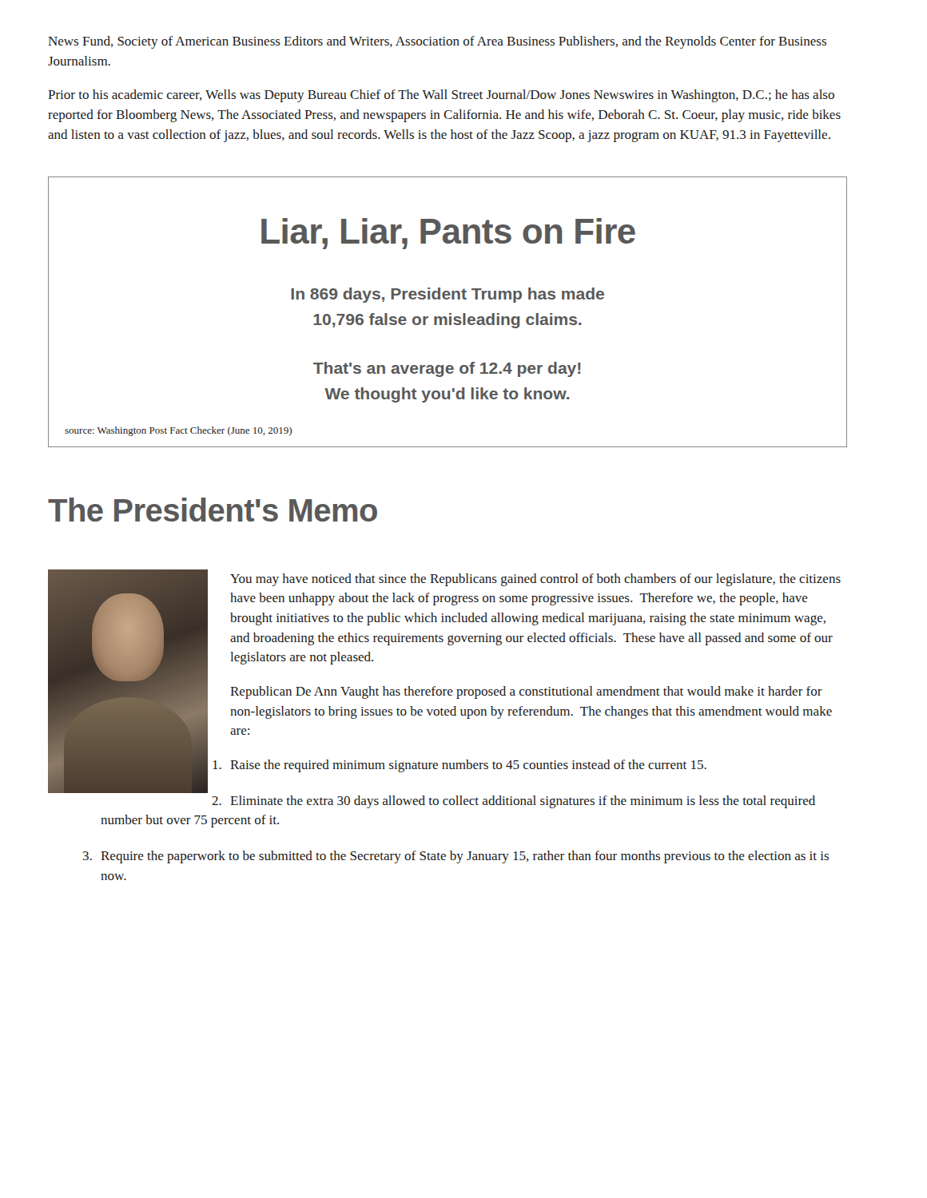News Fund, Society of American Business Editors and Writers, Association of Area Business Publishers, and the Reynolds Center for Business Journalism.
Prior to his academic career, Wells was Deputy Bureau Chief of The Wall Street Journal/Dow Jones Newswires in Washington, D.C.; he has also reported for Bloomberg News, The Associated Press, and newspapers in California. He and his wife, Deborah C. St. Coeur, play music, ride bikes and listen to a vast collection of jazz, blues, and soul records. Wells is the host of the Jazz Scoop, a jazz program on KUAF, 91.3 in Fayetteville.
Liar, Liar, Pants on Fire
In 869 days, President Trump has made
10,796 false or misleading claims.
That's an average of 12.4 per day!
We thought you'd like to know.
source: Washington Post Fact Checker (June 10, 2019)
The President's Memo
You may have noticed that since the Republicans gained control of both chambers of our legislature, the citizens have been unhappy about the lack of progress on some progressive issues. Therefore we, the people, have brought initiatives to the public which included allowing medical marijuana, raising the state minimum wage, and broadening the ethics requirements governing our elected officials. These have all passed and some of our legislators are not pleased.
Republican De Ann Vaught has therefore proposed a constitutional amendment that would make it harder for non-legislators to bring issues to be voted upon by referendum. The changes that this amendment would make are:
Raise the required minimum signature numbers to 45 counties instead of the current 15.
Eliminate the extra 30 days allowed to collect additional signatures if the minimum is less the total required number but over 75 percent of it.
Require the paperwork to be submitted to the Secretary of State by January 15, rather than four months previous to the election as it is now.